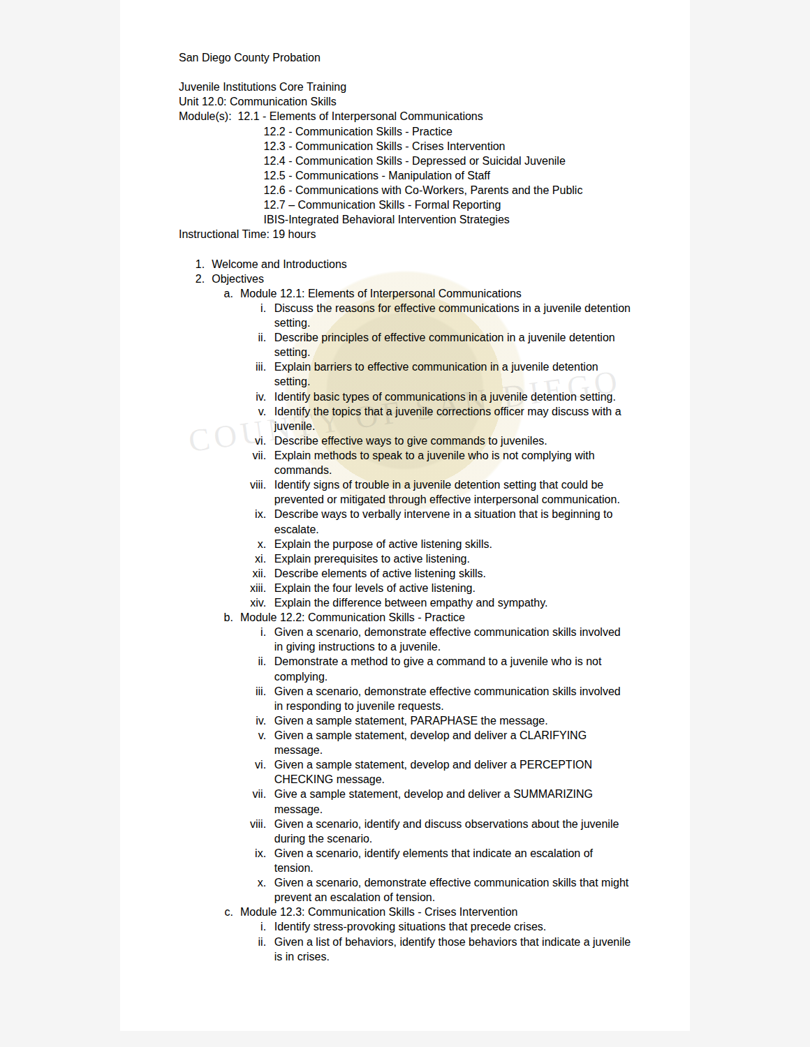San Diego County Probation
Juvenile Institutions Core Training
Unit 12.0: Communication Skills
Module(s): 12.1 - Elements of Interpersonal Communications
12.2 - Communication Skills - Practice
12.3 - Communication Skills - Crises Intervention
12.4 - Communication Skills - Depressed or Suicidal Juvenile
12.5 - Communications - Manipulation of Staff
12.6 - Communications with Co-Workers, Parents and the Public
12.7 – Communication Skills - Formal Reporting
IBIS-Integrated Behavioral Intervention Strategies
Instructional Time: 19 hours
Welcome and Introductions
Objectives
Module 12.1: Elements of Interpersonal Communications
Discuss the reasons for effective communications in a juvenile detention setting.
Describe principles of effective communication in a juvenile detention setting.
Explain barriers to effective communication in a juvenile detention setting.
Identify basic types of communications in a juvenile detention setting.
Identify the topics that a juvenile corrections officer may discuss with a juvenile.
Describe effective ways to give commands to juveniles.
Explain methods to speak to a juvenile who is not complying with commands.
Identify signs of trouble in a juvenile detention setting that could be prevented or mitigated through effective interpersonal communication.
Describe ways to verbally intervene in a situation that is beginning to escalate.
Explain the purpose of active listening skills.
Explain prerequisites to active listening.
Describe elements of active listening skills.
Explain the four levels of active listening.
Explain the difference between empathy and sympathy.
Module 12.2: Communication Skills - Practice
Given a scenario, demonstrate effective communication skills involved in giving instructions to a juvenile.
Demonstrate a method to give a command to a juvenile who is not complying.
Given a scenario, demonstrate effective communication skills involved in responding to juvenile requests.
Given a sample statement, PARAPHASE the message.
Given a sample statement, develop and deliver a CLARIFYING message.
Given a sample statement, develop and deliver a PERCEPTION CHECKING message.
Give a sample statement, develop and deliver a SUMMARIZING message.
Given a scenario, identify and discuss observations about the juvenile during the scenario.
Given a scenario, identify elements that indicate an escalation of tension.
Given a scenario, demonstrate effective communication skills that might prevent an escalation of tension.
Module 12.3: Communication Skills - Crises Intervention
Identify stress-provoking situations that precede crises.
Given a list of behaviors, identify those behaviors that indicate a juvenile is in crises.